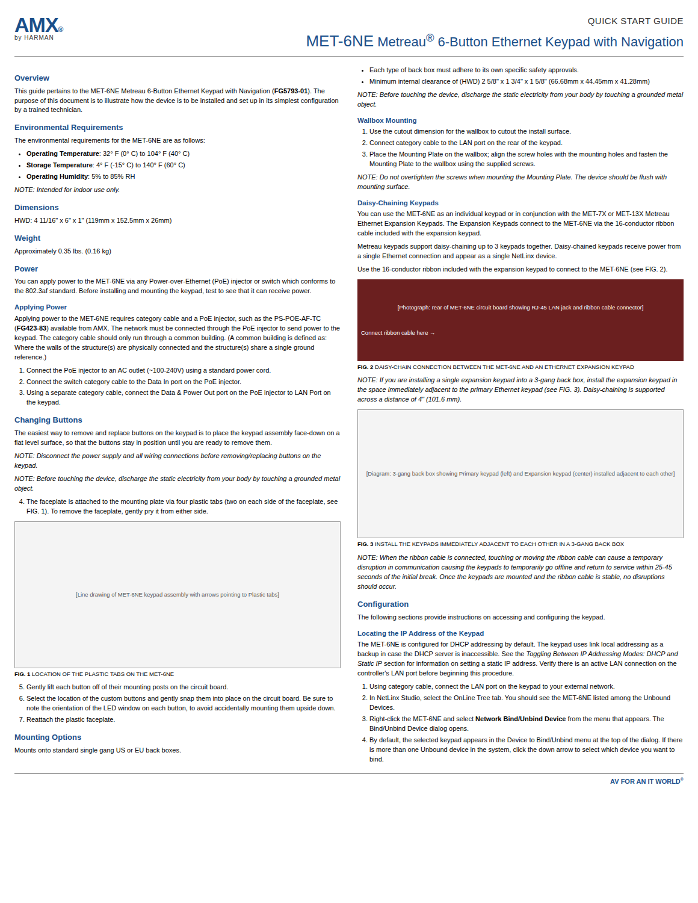AMX®
by HARMAN
QUICK START GUIDE
MET-6NE Metreau® 6-Button Ethernet Keypad with Navigation
Overview
This guide pertains to the MET-6NE Metreau 6-Button Ethernet Keypad with Navigation (FG5793-01). The purpose of this document is to illustrate how the device is to be installed and set up in its simplest configuration by a trained technician.
Environmental Requirements
The environmental requirements for the MET-6NE are as follows:
Operating Temperature: 32° F (0° C) to 104° F (40° C)
Storage Temperature: 4° F (-15° C) to 140° F (60° C)
Operating Humidity: 5% to 85% RH
NOTE: Intended for indoor use only.
Dimensions
HWD: 4 11/16" x 6" x 1" (119mm x 152.5mm x 26mm)
Weight
Approximately 0.35 lbs. (0.16 kg)
Power
You can apply power to the MET-6NE via any Power-over-Ethernet (PoE) injector or switch which conforms to the 802.3af standard. Before installing and mounting the keypad, test to see that it can receive power.
Applying Power
Applying power to the MET-6NE requires category cable and a PoE injector, such as the PS-POE-AF-TC (FG423-83) available from AMX. The network must be connected through the PoE injector to send power to the keypad. The category cable should only run through a common building. (A common building is defined as: Where the walls of the structure(s) are physically connected and the structure(s) share a single ground reference.)
Connect the PoE injector to an AC outlet (~100-240V) using a standard power cord.
Connect the switch category cable to the Data In port on the PoE injector.
Using a separate category cable, connect the Data & Power Out port on the PoE injector to LAN Port on the keypad.
Changing Buttons
The easiest way to remove and replace buttons on the keypad is to place the keypad assembly face-down on a flat level surface, so that the buttons stay in position until you are ready to remove them.
NOTE: Disconnect the power supply and all wiring connections before removing/replacing buttons on the keypad.
NOTE: Before touching the device, discharge the static electricity from your body by touching a grounded metal object.
The faceplate is attached to the mounting plate via four plastic tabs (two on each side of the faceplate, see FIG. 1). To remove the faceplate, gently pry it from either side.
[Line drawing of MET-6NE keypad assembly with arrows pointing to Plastic tabs]
FIG. 1 LOCATION OF THE PLASTIC TABS ON THE MET-6NE
Gently lift each button off of their mounting posts on the circuit board.
Select the location of the custom buttons and gently snap them into place on the circuit board. Be sure to note the orientation of the LED window on each button, to avoid accidentally mounting them upside down.
Reattach the plastic faceplate.
Mounting Options
Mounts onto standard single gang US or EU back boxes.
Each type of back box must adhere to its own specific safety approvals.
Minimum internal clearance of (HWD) 2 5/8" x 1 3/4" x 1 5/8" (66.68mm x 44.45mm x 41.28mm)
NOTE: Before touching the device, discharge the static electricity from your body by touching a grounded metal object.
Wallbox Mounting
Use the cutout dimension for the wallbox to cutout the install surface.
Connect category cable to the LAN port on the rear of the keypad.
Place the Mounting Plate on the wallbox; align the screw holes with the mounting holes and fasten the Mounting Plate to the wallbox using the supplied screws.
NOTE: Do not overtighten the screws when mounting the Mounting Plate. The device should be flush with mounting surface.
Daisy-Chaining Keypads
You can use the MET-6NE as an individual keypad or in conjunction with the MET-7X or MET-13X Metreau Ethernet Expansion Keypads. The Expansion Keypads connect to the MET-6NE via the 16-conductor ribbon cable included with the expansion keypad.
Metreau keypads support daisy-chaining up to 3 keypads together. Daisy-chained keypads receive power from a single Ethernet connection and appear as a single NetLinx device.
Use the 16-conductor ribbon included with the expansion keypad to connect to the MET-6NE (see FIG. 2).
[Photograph: rear of MET-6NE circuit board showing RJ-45 LAN jack and ribbon cable connector]
Connect ribbon cable here →
FIG. 2 DAISY-CHAIN CONNECTION BETWEEN THE MET-6NE AND AN ETHERNET EXPANSION KEYPAD
NOTE: If you are installing a single expansion keypad into a 3-gang back box, install the expansion keypad in the space immediately adjacent to the primary Ethernet keypad (see FIG. 3). Daisy-chaining is supported across a distance of 4" (101.6 mm).
[Diagram: 3-gang back box showing Primary keypad (left) and Expansion keypad (center) installed adjacent to each other]
FIG. 3 INSTALL THE KEYPADS IMMEDIATELY ADJACENT TO EACH OTHER IN A 3-GANG BACK BOX
NOTE: When the ribbon cable is connected, touching or moving the ribbon cable can cause a temporary disruption in communication causing the keypads to temporarily go offline and return to service within 25-45 seconds of the initial break. Once the keypads are mounted and the ribbon cable is stable, no disruptions should occur.
Configuration
The following sections provide instructions on accessing and configuring the keypad.
Locating the IP Address of the Keypad
The MET-6NE is configured for DHCP addressing by default. The keypad uses link local addressing as a backup in case the DHCP server is inaccessible. See the Toggling Between IP Addressing Modes: DHCP and Static IP section for information on setting a static IP address. Verify there is an active LAN connection on the controller's LAN port before beginning this procedure.
Using category cable, connect the LAN port on the keypad to your external network.
In NetLinx Studio, select the OnLine Tree tab. You should see the MET-6NE listed among the Unbound Devices.
Right-click the MET-6NE and select Network Bind/Unbind Device from the menu that appears. The Bind/Unbind Device dialog opens.
By default, the selected keypad appears in the Device to Bind/Unbind menu at the top of the dialog. If there is more than one Unbound device in the system, click the down arrow to select which device you want to bind.
AV FOR AN IT WORLD®